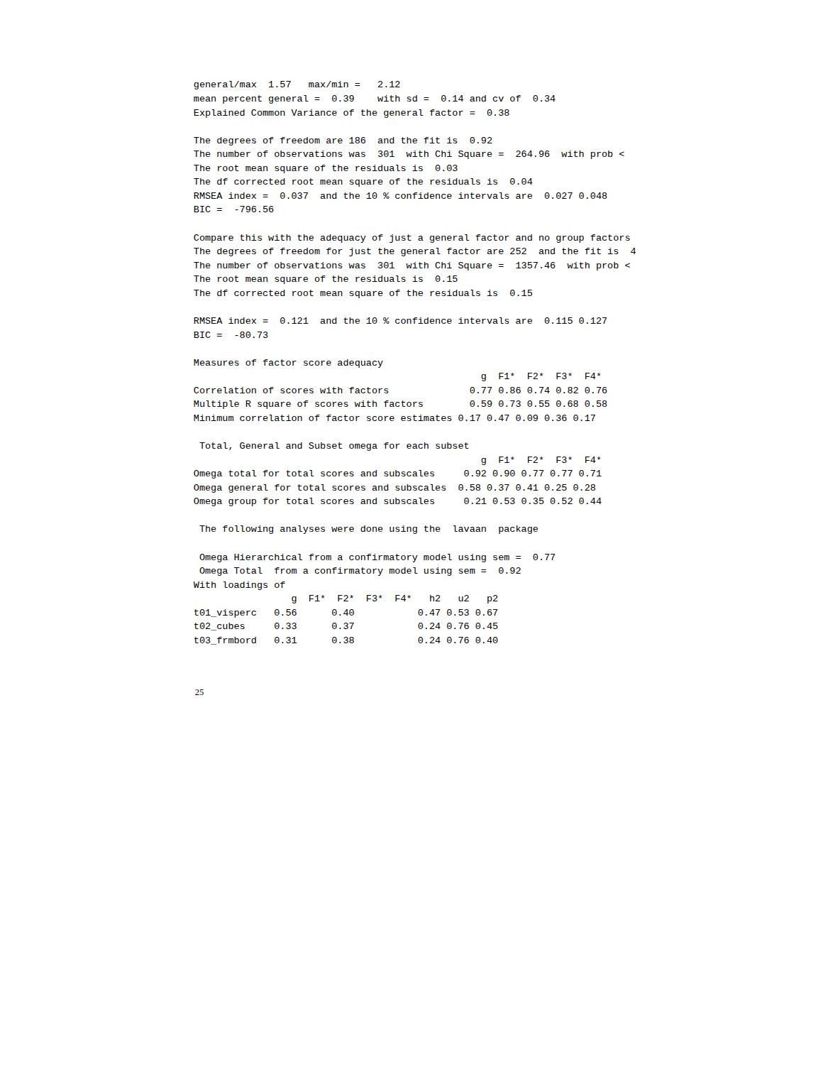general/max  1.57   max/min =   2.12
mean percent general =  0.39    with sd =  0.14 and cv of  0.34
Explained Common Variance of the general factor =  0.38

The degrees of freedom are 186  and the fit is  0.92
The number of observations was  301  with Chi Square =  264.96  with prob <  0.0
The root mean square of the residuals is  0.03
The df corrected root mean square of the residuals is  0.04
RMSEA index =  0.037  and the 10 % confidence intervals are  0.027 0.048
BIC =  -796.56

Compare this with the adequacy of just a general factor and no group factors
The degrees of freedom for just the general factor are 252  and the fit is  4.67
The number of observations was  301  with Chi Square =  1357.46  with prob <  1e
The root mean square of the residuals is  0.15
The df corrected root mean square of the residuals is  0.15

RMSEA index =  0.121  and the 10 % confidence intervals are  0.115 0.127
BIC =  -80.73

Measures of factor score adequacy
                                                  g  F1*  F2*  F3*  F4*
Correlation of scores with factors              0.77 0.86 0.74 0.82 0.76
Multiple R square of scores with factors        0.59 0.73 0.55 0.68 0.58
Minimum correlation of factor score estimates 0.17 0.47 0.09 0.36 0.17

 Total, General and Subset omega for each subset
                                                  g  F1*  F2*  F3*  F4*
Omega total for total scores and subscales     0.92 0.90 0.77 0.77 0.71
Omega general for total scores and subscales  0.58 0.37 0.41 0.25 0.28
Omega group for total scores and subscales     0.21 0.53 0.35 0.52 0.44

 The following analyses were done using the  lavaan  package

 Omega Hierarchical from a confirmatory model using sem =  0.77
 Omega Total  from a confirmatory model using sem =  0.92
With loadings of
                 g  F1*  F2*  F3*  F4*   h2   u2   p2
t01_visperc   0.56      0.40           0.47 0.53 0.67
t02_cubes     0.33      0.37           0.24 0.76 0.45
t03_frmbord   0.31      0.38           0.24 0.76 0.40
25